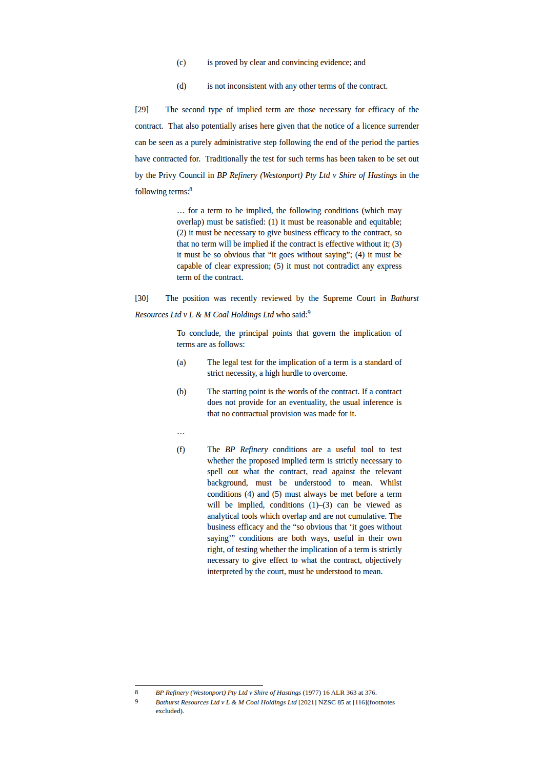(c) is proved by clear and convincing evidence; and
(d) is not inconsistent with any other terms of the contract.
[29] The second type of implied term are those necessary for efficacy of the contract. That also potentially arises here given that the notice of a licence surrender can be seen as a purely administrative step following the end of the period the parties have contracted for. Traditionally the test for such terms has been taken to be set out by the Privy Council in BP Refinery (Westonport) Pty Ltd v Shire of Hastings in the following terms:8
… for a term to be implied, the following conditions (which may overlap) must be satisfied: (1) it must be reasonable and equitable; (2) it must be necessary to give business efficacy to the contract, so that no term will be implied if the contract is effective without it; (3) it must be so obvious that “it goes without saying”; (4) it must be capable of clear expression; (5) it must not contradict any express term of the contract.
[30] The position was recently reviewed by the Supreme Court in Bathurst Resources Ltd v L & M Coal Holdings Ltd who said:9
To conclude, the principal points that govern the implication of terms are as follows:
(a) The legal test for the implication of a term is a standard of strict necessity, a high hurdle to overcome.
(b) The starting point is the words of the contract. If a contract does not provide for an eventuality, the usual inference is that no contractual provision was made for it.
…
(f) The BP Refinery conditions are a useful tool to test whether the proposed implied term is strictly necessary to spell out what the contract, read against the relevant background, must be understood to mean. Whilst conditions (4) and (5) must always be met before a term will be implied, conditions (1)–(3) can be viewed as analytical tools which overlap and are not cumulative. The business efficacy and the “so obvious that ‘it goes without saying’” conditions are both ways, useful in their own right, of testing whether the implication of a term is strictly necessary to give effect to what the contract, objectively interpreted by the court, must be understood to mean.
8
BP Refinery (Westonport) Pty Ltd v Shire of Hastings (1977) 16 ALR 363 at 376.
9
Bathurst Resources Ltd v L & M Coal Holdings Ltd [2021] NZSC 85 at [116](footnotes excluded).